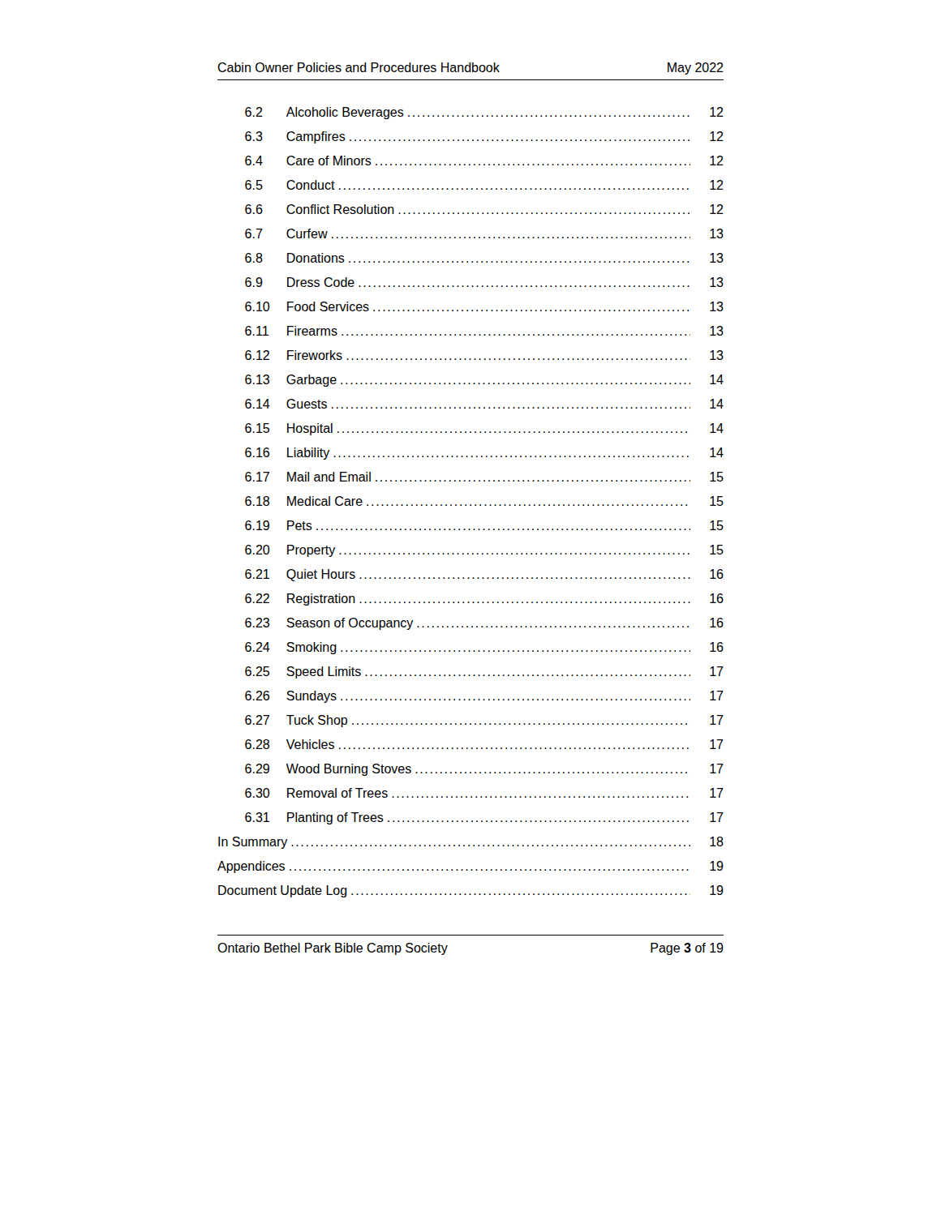Cabin Owner Policies and Procedures Handbook
May 2022
6.2 Alcoholic Beverages 12
6.3 Campfires 12
6.4 Care of Minors 12
6.5 Conduct 12
6.6 Conflict Resolution 12
6.7 Curfew 13
6.8 Donations 13
6.9 Dress Code 13
6.10 Food Services 13
6.11 Firearms 13
6.12 Fireworks 13
6.13 Garbage 14
6.14 Guests 14
6.15 Hospital 14
6.16 Liability 14
6.17 Mail and Email 15
6.18 Medical Care 15
6.19 Pets 15
6.20 Property 15
6.21 Quiet Hours 16
6.22 Registration 16
6.23 Season of Occupancy 16
6.24 Smoking 16
6.25 Speed Limits 17
6.26 Sundays 17
6.27 Tuck Shop 17
6.28 Vehicles 17
6.29 Wood Burning Stoves 17
6.30 Removal of Trees 17
6.31 Planting of Trees 17
In Summary 18
Appendices 19
Document Update Log 19
Ontario Bethel Park Bible Camp Society
Page 3 of 19